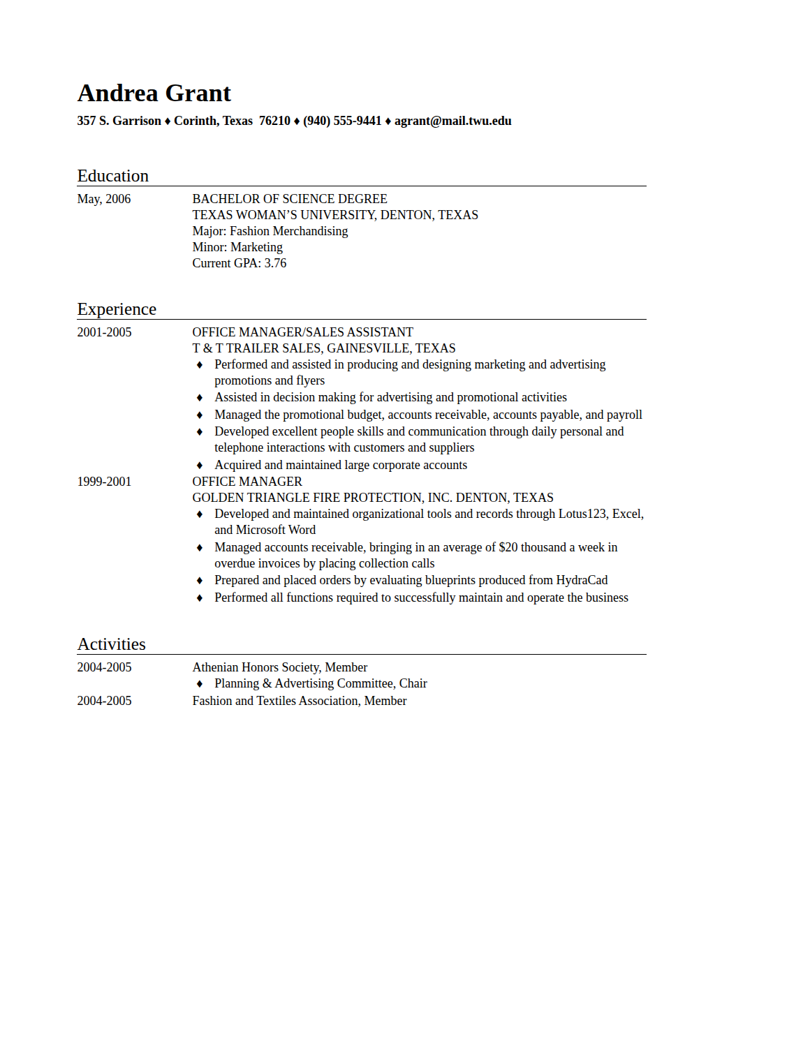Andrea Grant
357 S. Garrison ♦ Corinth, Texas 76210 ♦ (940) 555-9441 ♦ agrant@mail.twu.edu
Education
| May, 2006 | BACHELOR OF SCIENCE DEGREE TEXAS WOMAN’S UNIVERSITY, DENTON, TEXAS Major: Fashion Merchandising Minor: Marketing Current GPA: 3.76 |
Experience
| 2001-2005 | OFFICE MANAGER/SALES ASSISTANT T & T TRAILER SALES, GAINESVILLE, TEXAS Performed and assisted in producing and designing marketing and advertising promotions and flyers Assisted in decision making for advertising and promotional activities Managed the promotional budget, accounts receivable, accounts payable, and payroll Developed excellent people skills and communication through daily personal and telephone interactions with customers and suppliers Acquired and maintained large corporate accounts |
| 1999-2001 | OFFICE MANAGER GOLDEN TRIANGLE FIRE PROTECTION, INC. DENTON, TEXAS Developed and maintained organizational tools and records through Lotus123, Excel, and Microsoft Word Managed accounts receivable, bringing in an average of $20 thousand a week in overdue invoices by placing collection calls Prepared and placed orders by evaluating blueprints produced from HydraCad Performed all functions required to successfully maintain and operate the business |
Activities
| 2004-2005 | Athenian Honors Society, Member Planning & Advertising Committee, Chair |
| 2004-2005 | Fashion and Textiles Association, Member |